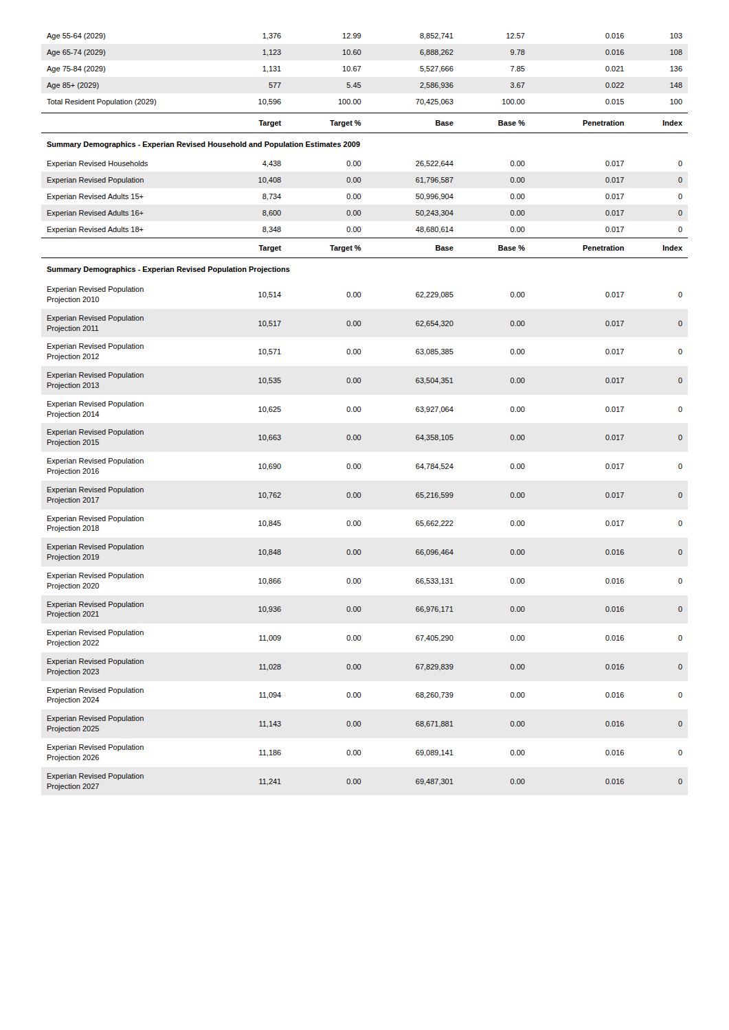| Age 55-64 (2029) | 1,376 | 12.99 | 8,852,741 | 12.57 | 0.016 | 103 |
| Age 65-74 (2029) | 1,123 | 10.60 | 6,888,262 | 9.78 | 0.016 | 108 |
| Age 75-84 (2029) | 1,131 | 10.67 | 5,527,666 | 7.85 | 0.021 | 136 |
| Age 85+ (2029) | 577 | 5.45 | 2,586,936 | 3.67 | 0.022 | 148 |
| Total Resident Population (2029) | 10,596 | 100.00 | 70,425,063 | 100.00 | 0.015 | 100 |
| | Target | Target % | Base | Base % | Penetration | Index |
| Summary Demographics - Experian Revised Household and Population Estimates 2009 |
| Experian Revised Households | 4,438 | 0.00 | 26,522,644 | 0.00 | 0.017 | 0 |
| Experian Revised Population | 10,408 | 0.00 | 61,796,587 | 0.00 | 0.017 | 0 |
| Experian Revised Adults 15+ | 8,734 | 0.00 | 50,996,904 | 0.00 | 0.017 | 0 |
| Experian Revised Adults 16+ | 8,600 | 0.00 | 50,243,304 | 0.00 | 0.017 | 0 |
| Experian Revised Adults 18+ | 8,348 | 0.00 | 48,680,614 | 0.00 | 0.017 | 0 |
| | Target | Target % | Base | Base % | Penetration | Index |
| Summary Demographics - Experian Revised Population Projections |
| Experian Revised Population Projection 2010 | 10,514 | 0.00 | 62,229,085 | 0.00 | 0.017 | 0 |
| Experian Revised Population Projection 2011 | 10,517 | 0.00 | 62,654,320 | 0.00 | 0.017 | 0 |
| Experian Revised Population Projection 2012 | 10,571 | 0.00 | 63,085,385 | 0.00 | 0.017 | 0 |
| Experian Revised Population Projection 2013 | 10,535 | 0.00 | 63,504,351 | 0.00 | 0.017 | 0 |
| Experian Revised Population Projection 2014 | 10,625 | 0.00 | 63,927,064 | 0.00 | 0.017 | 0 |
| Experian Revised Population Projection 2015 | 10,663 | 0.00 | 64,358,105 | 0.00 | 0.017 | 0 |
| Experian Revised Population Projection 2016 | 10,690 | 0.00 | 64,784,524 | 0.00 | 0.017 | 0 |
| Experian Revised Population Projection 2017 | 10,762 | 0.00 | 65,216,599 | 0.00 | 0.017 | 0 |
| Experian Revised Population Projection 2018 | 10,845 | 0.00 | 65,662,222 | 0.00 | 0.017 | 0 |
| Experian Revised Population Projection 2019 | 10,848 | 0.00 | 66,096,464 | 0.00 | 0.016 | 0 |
| Experian Revised Population Projection 2020 | 10,866 | 0.00 | 66,533,131 | 0.00 | 0.016 | 0 |
| Experian Revised Population Projection 2021 | 10,936 | 0.00 | 66,976,171 | 0.00 | 0.016 | 0 |
| Experian Revised Population Projection 2022 | 11,009 | 0.00 | 67,405,290 | 0.00 | 0.016 | 0 |
| Experian Revised Population Projection 2023 | 11,028 | 0.00 | 67,829,839 | 0.00 | 0.016 | 0 |
| Experian Revised Population Projection 2024 | 11,094 | 0.00 | 68,260,739 | 0.00 | 0.016 | 0 |
| Experian Revised Population Projection 2025 | 11,143 | 0.00 | 68,671,881 | 0.00 | 0.016 | 0 |
| Experian Revised Population Projection 2026 | 11,186 | 0.00 | 69,089,141 | 0.00 | 0.016 | 0 |
| Experian Revised Population Projection 2027 | 11,241 | 0.00 | 69,487,301 | 0.00 | 0.016 | 0 |